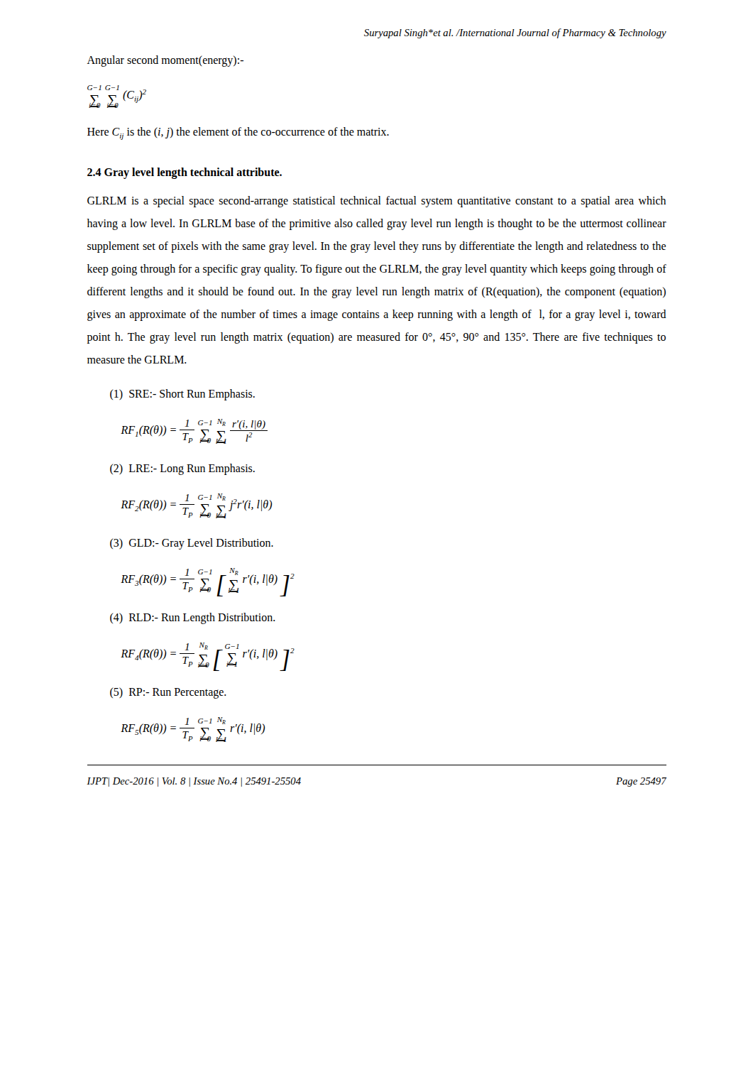Suryapal Singh*et al. /International Journal of Pharmacy & Technology
Angular second moment(energy):-
G−1
∑
i=0 G−1
∑
i=0 (Cij)2
Here Cij is the (i, j) the element of the co-occurrence of the matrix.
2.4 Gray level length technical attribute.
GLRLM is a special space second-arrange statistical technical factual system quantitative constant to a spatial area which having a low level. In GLRLM base of the primitive also called gray level run length is thought to be the uttermost collinear supplement set of pixels with the same gray level. In the gray level they runs by differentiate the length and relatedness to the keep going through for a specific gray quality. To figure out the GLRLM, the gray level quantity which keeps going through of different lengths and it should be found out. In the gray level run length matrix of (R(equation), the component (equation) gives an approximate of the number of times a image contains a keep running with a length of l, for a gray level i, toward point h. The gray level run length matrix (equation) are measured for 0°, 45°, 90° and 135°. There are five techniques to measure the GLRLM.
(1) SRE:- Short Run Emphasis.
RF1(R(θ)) = 1 TP G−1
∑
i=0 NR
∑
l=1 r′(i, l|θ) l2
(2) LRE:- Long Run Emphasis.
RF2(R(θ)) = 1 TP G−1
∑
i=0 NR
∑
l=1 j2r′(i, l|θ)
(3) GLD:- Gray Level Distribution.
RF3(R(θ)) = 1 TP G−1
∑
i=0 [ NR
∑
l=1 r′(i, l|θ) ]2
(4) RLD:- Run Length Distribution.
RF4(R(θ)) = 1 TP NR
∑
i=0 [ G−1
∑
i=1 r′(i, l|θ) ]2
(5) RP:- Run Percentage.
RF5(R(θ)) = 1 TP G−1
∑
i=0 NR
∑
l=1 r′(i, l|θ)
IJPT| Dec-2016 | Vol. 8 | Issue No.4 | 25491-25504 Page 25497